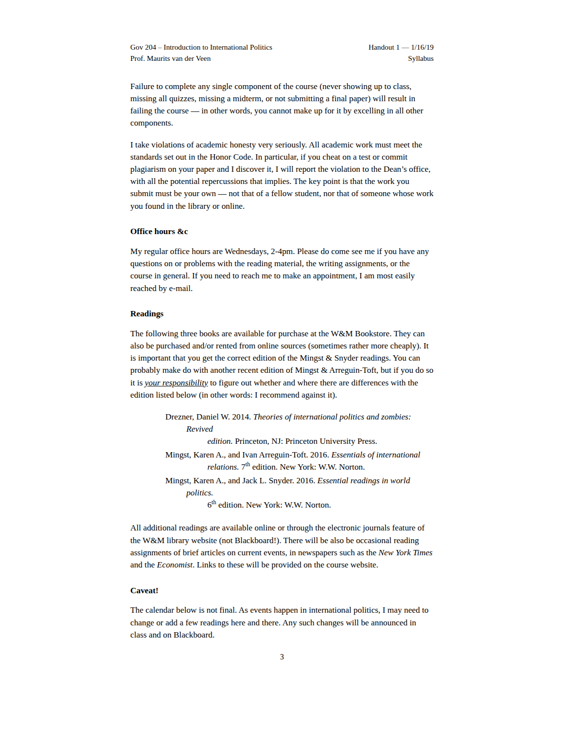Gov 204 – Introduction to International Politics Handout 1 — 1/16/19
Prof. Maurits van der Veen Syllabus
Failure to complete any single component of the course (never showing up to class, missing all quizzes, missing a midterm, or not submitting a final paper) will result in failing the course — in other words, you cannot make up for it by excelling in all other components.
I take violations of academic honesty very seriously. All academic work must meet the standards set out in the Honor Code. In particular, if you cheat on a test or commit plagiarism on your paper and I discover it, I will report the violation to the Dean’s office, with all the potential repercussions that implies. The key point is that the work you submit must be your own — not that of a fellow student, nor that of someone whose work you found in the library or online.
Office hours &c
My regular office hours are Wednesdays, 2-4pm. Please do come see me if you have any questions on or problems with the reading material, the writing assignments, or the course in general. If you need to reach me to make an appointment, I am most easily reached by e-mail.
Readings
The following three books are available for purchase at the W&M Bookstore. They can also be purchased and/or rented from online sources (sometimes rather more cheaply). It is important that you get the correct edition of the Mingst & Snyder readings. You can probably make do with another recent edition of Mingst & Arreguin-Toft, but if you do so it is your responsibility to figure out whether and where there are differences with the edition listed below (in other words: I recommend against it).
Drezner, Daniel W. 2014. Theories of international politics and zombies: Revived edition. Princeton, NJ: Princeton University Press.
Mingst, Karen A., and Ivan Arreguin-Toft. 2016. Essentials of international relations. 7th edition. New York: W.W. Norton.
Mingst, Karen A., and Jack L. Snyder. 2016. Essential readings in world politics. 6th edition. New York: W.W. Norton.
All additional readings are available online or through the electronic journals feature of the W&M library website (not Blackboard!). There will be also be occasional reading assignments of brief articles on current events, in newspapers such as the New York Times and the Economist. Links to these will be provided on the course website.
Caveat!
The calendar below is not final. As events happen in international politics, I may need to change or add a few readings here and there. Any such changes will be announced in class and on Blackboard.
3